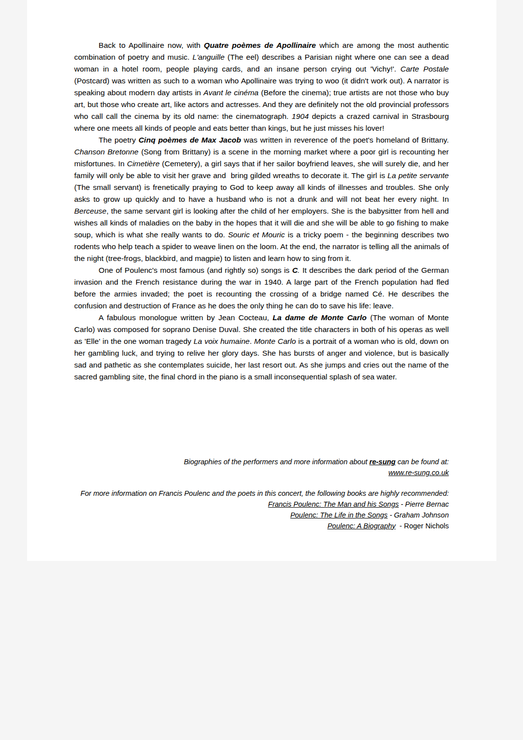Back to Apollinaire now, with Quatre poèmes de Apollinaire which are among the most authentic combination of poetry and music. L'anguille (The eel) describes a Parisian night where one can see a dead woman in a hotel room, people playing cards, and an insane person crying out 'Vichy!'. Carte Postale (Postcard) was written as such to a woman who Apollinaire was trying to woo (it didn't work out). A narrator is speaking about modern day artists in Avant le cinéma (Before the cinema); true artists are not those who buy art, but those who create art, like actors and actresses. And they are definitely not the old provincial professors who call call the cinema by its old name: the cinematograph. 1904 depicts a crazed carnival in Strasbourg where one meets all kinds of people and eats better than kings, but he just misses his lover!
The poetry Cinq poèmes de Max Jacob was written in reverence of the poet's homeland of Brittany. Chanson Bretonne (Song from Brittany) is a scene in the morning market where a poor girl is recounting her misfortunes. In Cimetière (Cemetery), a girl says that if her sailor boyfriend leaves, she will surely die, and her family will only be able to visit her grave and bring gilded wreaths to decorate it. The girl is La petite servante (The small servant) is frenetically praying to God to keep away all kinds of illnesses and troubles. She only asks to grow up quickly and to have a husband who is not a drunk and will not beat her every night. In Berceuse, the same servant girl is looking after the child of her employers. She is the babysitter from hell and wishes all kinds of maladies on the baby in the hopes that it will die and she will be able to go fishing to make soup, which is what she really wants to do. Souric et Mouric is a tricky poem - the beginning describes two rodents who help teach a spider to weave linen on the loom. At the end, the narrator is telling all the animals of the night (tree-frogs, blackbird, and magpie) to listen and learn how to sing from it.
One of Poulenc's most famous (and rightly so) songs is C. It describes the dark period of the German invasion and the French resistance during the war in 1940. A large part of the French population had fled before the armies invaded; the poet is recounting the crossing of a bridge named Cé. He describes the confusion and destruction of France as he does the only thing he can do to save his life: leave.
A fabulous monologue written by Jean Cocteau, La dame de Monte Carlo (The woman of Monte Carlo) was composed for soprano Denise Duval. She created the title characters in both of his operas as well as 'Elle' in the one woman tragedy La voix humaine. Monte Carlo is a portrait of a woman who is old, down on her gambling luck, and trying to relive her glory days. She has bursts of anger and violence, but is basically sad and pathetic as she contemplates suicide, her last resort out. As she jumps and cries out the name of the sacred gambling site, the final chord in the piano is a small inconsequential splash of sea water.
Biographies of the performers and more information about re-sung can be found at:
www.re-sung.co.uk
For more information on Francis Poulenc and the poets in this concert, the following books are highly recommended:
Francis Poulenc: The Man and his Songs - Pierre Bernac
Poulenc: The Life in the Songs - Graham Johnson
Poulenc: A Biography - Roger Nichols